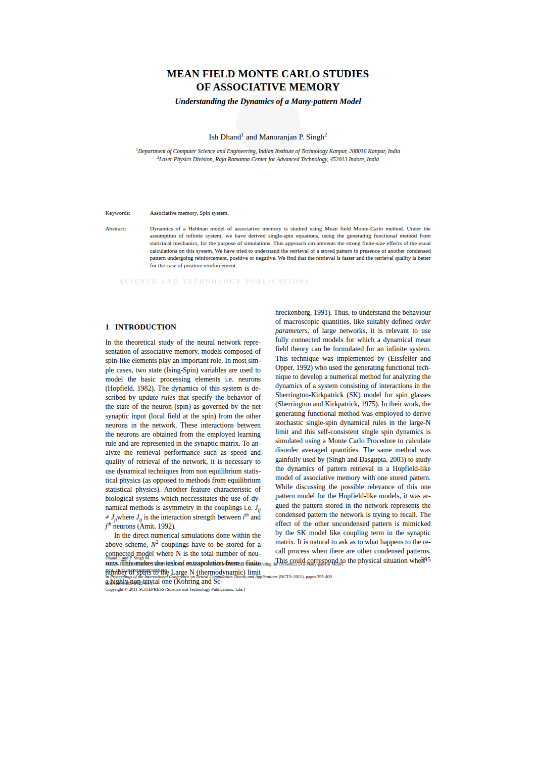Mean Field Monte Carlo Studies
of Associative Memory
Understanding the Dynamics of a Many-pattern Model
Ish Dhand1 and Manoranjan P. Singh2
1Department of Computer Science and Engineering, Indian Institute of Technology Kanpur, 208016 Kanpur, India
2Laser Physics Division, Raja Ramanna Center for Advanced Technology, 452013 Indore, India
Keywords:
Associative memory, Spin system.
Abstract:
Dynamics of a Hebbian model of associative memory is studied using Mean field Monte-Carlo method. Under the assumption of infinite system, we have derived single-spin equations, using the generating functional method from statistical mechanics, for the purpose of simulations. This approach circumvents the strong finite-size effects of the usual calculations on this system. We have tried to understand the retrieval of a stored pattern in presence of another condensed pattern undergoing reinforcement, positive or negative. We find that the retrieval is faster and the retrieval quality is better for the case of positive reinforcement.
SCIENCE AND TECHNOLOGY PUBLICATIONS
1 INTRODUCTION
In the theoretical study of the neural network representation of associative memory, models composed of spin-like elements play an important role. In most simple cases, two state (Ising-Spin) variables are used to model the basic processing elements i.e. neurons (Hopfield, 1982). The dynamics of this system is described by update rules that specify the behavior of the state of the neuron (spin) as governed by the net synaptic input (local field at the spin) from the other neurons in the network. These interactions between the neurons are obtained from the employed learning rule and are represented in the synaptic matrix. To analyze the retrieval performance such as speed and quality of retrieval of the network, it is necessary to use dynamical techniques from non equilibrium statistical physics (as opposed to methods from equilibrium statistical physics). Another feature characteristic of biological systems which neccessitates the use of dynamical methods is asymmetry in the couplings i.e. Jij ≠ Jjiwhere Jij is the interaction strength between ith and jth neurons (Amit, 1992).
In the direct numerical simulations done within the above scheme, N2 couplings have to be stored for a connected model where N is the total number of neurons. This makes the task of extrapolation from a finite number of spins to the Large N (thermodynamic) limit a highly non-trivial one (Kohring and Sc-
hreckenberg, 1991). Thus, to understand the behaviour of macroscopic quantities, like suitably defined order parameters, of large networks, it is relevant to use fully connected models for which a dynamical mean field theory can be formulated for an infinite system. This technique was implemented by (Eissfeller and Opper, 1992) who used the generating functional technique to develop a numerical method for analyzing the dynamics of a system consisting of interactions in the Sherrington-Kirkpatrick (SK) model for spin glasses (Sherrington and Kirkpatrick, 1975). In their work, the generating functional method was employed to derive stochastic single-spin dynamical rules in the large-N limit and this self-consistent single spin dynamics is simulated using a Monte Carlo Procedure to calculate disorder averaged quantities. The same method was gainfully used by (Singh and Dasgupta, 2003) to study the dynamics of pattern retrieval in a Hopfield-like model of associative memory with one stored pattern. While discussing the possible relevance of this one pattern model for the Hopfield-like models, it was argued the pattern stored in the network represents the condensed pattern the network is trying to recall. The effect of the other uncondensed pattern is mimicked by the SK model like coupling term in the synaptic matrix. It is natural to ask as to what happens to the recall process when there are other condensed patterns. This could correspond to the physical situation when
395
Dhand I. and P. Singh M..
MEAN FIELD MONTE CARLO STUDIES OF ASSOCIATIVE MEMORY - Understanding the Dynamics of a Many-pattern Model.
DOI: 10.5220/0003683803950400
In Proceedings of the International Conference on Neural Computation Theory and Applications (NCTA-2011), pages 395-400
ISBN: 978-989-8425-84-3
Copyright © 2011 SCITEPRESS (Science and Technology Publications, Lda.)